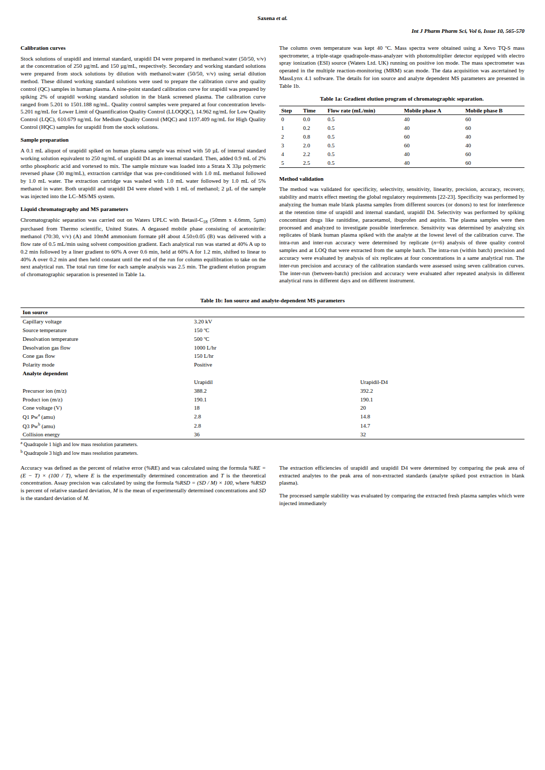Saxena et al.
Int J Pharm Pharm Sci, Vol 6, Issue 10, 565-570
Calibration curves
Stock solutions of urapidil and internal standard, urapidil D4 were prepared in methanol:water (50/50, v/v) at the concentration of 250 µg/mL and 150 µg/mL, respectively. Secondary and working standard solutions were prepared from stock solutions by dilution with methanol:water (50/50, v/v) using serial dilution method. These diluted working standard solutions were used to prepare the calibration curve and quality control (QC) samples in human plasma. A nine-point standard calibration curve for urapidil was prepared by spiking 2% of urapidil working standard solution in the blank screened plasma. The calibration curve ranged from 5.201 to 1501.188 ng/mL. Quality control samples were prepared at four concentration levels-5.201 ng/mL for Lower Limit of Quantification Quality Control (LLOQQC), 14.962 ng/mL for Low Quality Control (LQC), 610.679 ng/mL for Medium Quality Control (MQC) and 1197.409 ng/mL for High Quality Control (HQC) samples for urapidil from the stock solutions.
Sample preparation
A 0.1 mL aliquot of urapidil spiked on human plasma sample was mixed with 50 µL of internal standard working solution equivalent to 250 ng/mL of urapidil D4 as an internal standard. Then, added 0.9 mL of 2% ortho phosphoric acid and vortexed to mix. The sample mixture was loaded into a Strata X 33µ polymeric reversed phase (30 mg/mL), extraction cartridge that was pre-conditioned with 1.0 mL methanol followed by 1.0 mL water. The extraction cartridge was washed with 1.0 mL water followed by 1.0 mL of 5% methanol in water. Both urapidil and urapidil D4 were eluted with 1 mL of methanol; 2 µL of the sample was injected into the LC–MS/MS system.
Liquid chromatography and MS parameters
Chromatographic separation was carried out on Waters UPLC with Betasil-C18 (50mm x 4.6mm, 5µm) purchased from Thermo scientific, United States. A degassed mobile phase consisting of acetonitrile: methanol (70:30, v/v) (A) and 10mM ammonium formate pH about 4.50±0.05 (B) was delivered with a flow rate of 0.5 mL/min using solvent composition gradient. Each analytical run was started at 40% A up to 0.2 min followed by a liner gradient to 60% A over 0.6 min, held at 60% A for 1.2 min, shifted to linear to 40% A over 0.2 min and then held constant until the end of the run for column equilibration to take on the next analytical run. The total run time for each sample analysis was 2.5 min. The gradient elution program of chromatographic separation is presented in Table 1a.
The column oven temperature was kept 40 ºC. Mass spectra were obtained using a Xevo TQ-S mass spectrometer, a triple-stage quadrapole-mass-analyzer with photomultiplier detector equipped with electro spray ionization (ESI) source (Waters Ltd. UK) running on positive ion mode. The mass spectrometer was operated in the multiple reaction-monitoring (MRM) scan mode. The data acquisition was ascertained by MassLynx 4.1 software. The details for ion source and analyte dependent MS parameters are presented in Table 1b.
Table 1a: Gradient elution program of chromatographic separation.
| Step | Time | Flow rate (mL/min) | Mobile phase A | Mobile phase B |
| --- | --- | --- | --- | --- |
| 0 | 0.0 | 0.5 | 40 | 60 |
| 1 | 0.2 | 0.5 | 40 | 60 |
| 2 | 0.8 | 0.5 | 60 | 40 |
| 3 | 2.0 | 0.5 | 60 | 40 |
| 4 | 2.2 | 0.5 | 40 | 60 |
| 5 | 2.5 | 0.5 | 40 | 60 |
Method validation
The method was validated for specificity, selectivity, sensitivity, linearity, precision, accuracy, recovery, stability and matrix effect meeting the global regulatory requirements [22-23]. Specificity was performed by analyzing the human male blank plasma samples from different sources (or donors) to test for interference at the retention time of urapidil and internal standard, urapidil D4. Selectivity was performed by spiking concomitant drugs like ranitidine, paracetamol, ibuprofen and aspirin. The plasma samples were then processed and analyzed to investigate possible interference. Sensitivity was determined by analyzing six replicates of blank human plasma spiked with the analyte at the lowest level of the calibration curve. The intra-run and inter-run accuracy were determined by replicate (n=6) analysis of three quality control samples and at LOQ that were extracted from the sample batch. The intra-run (within batch) precision and accuracy were evaluated by analysis of six replicates at four concentrations in a same analytical run. The inter-run precision and accuracy of the calibration standards were assessed using seven calibration curves. The inter-run (between-batch) precision and accuracy were evaluated after repeated analysis in different analytical runs in different days and on different instrument.
Table 1b: Ion source and analyte-dependent MS parameters
| Ion source |
| Capillary voltage | 3.20 kV | |
| Source temperature | 150 ºC | |
| Desolvation temperature | 500 ºC | |
| Desolvation gas flow | 1000 L/hr | |
| Cone gas flow | 150 L/hr | |
| Polarity mode | Positive | |
| Analyte dependent | | |
| | Urapidil | Urapidil-D4 |
| Precursor ion (m/z) | 388.2 | 392.2 |
| Product ion (m/z) | 190.1 | 190.1 |
| Cone voltage (V) | 18 | 20 |
| Q1 Pw a (amu) | 2.8 | 14.8 |
| Q3 Pw b (amu) | 2.8 | 14.7 |
| Collision energy | 36 | 32 |
a Quadrapole 1 high and low mass resolution parameters.
b Quadrapole 3 high and low mass resolution parameters.
Accuracy was defined as the percent of relative error (%RE) and was calculated using the formula %RE = (E − T) × (100 / T), where E is the experimentally determined concentration and T is the theoretical concentration. Assay precision was calculated by using the formula %RSD = (SD / M) × 100, where %RSD is percent of relative standard deviation, M is the mean of experimentally determined concentrations and SD is the standard deviation of M.
The extraction efficiencies of urapidil and urapidil D4 were determined by comparing the peak area of extracted analytes to the peak area of non-extracted standards (analyte spiked post extraction in blank plasma).
The processed sample stability was evaluated by comparing the extracted fresh plasma samples which were injected immediately